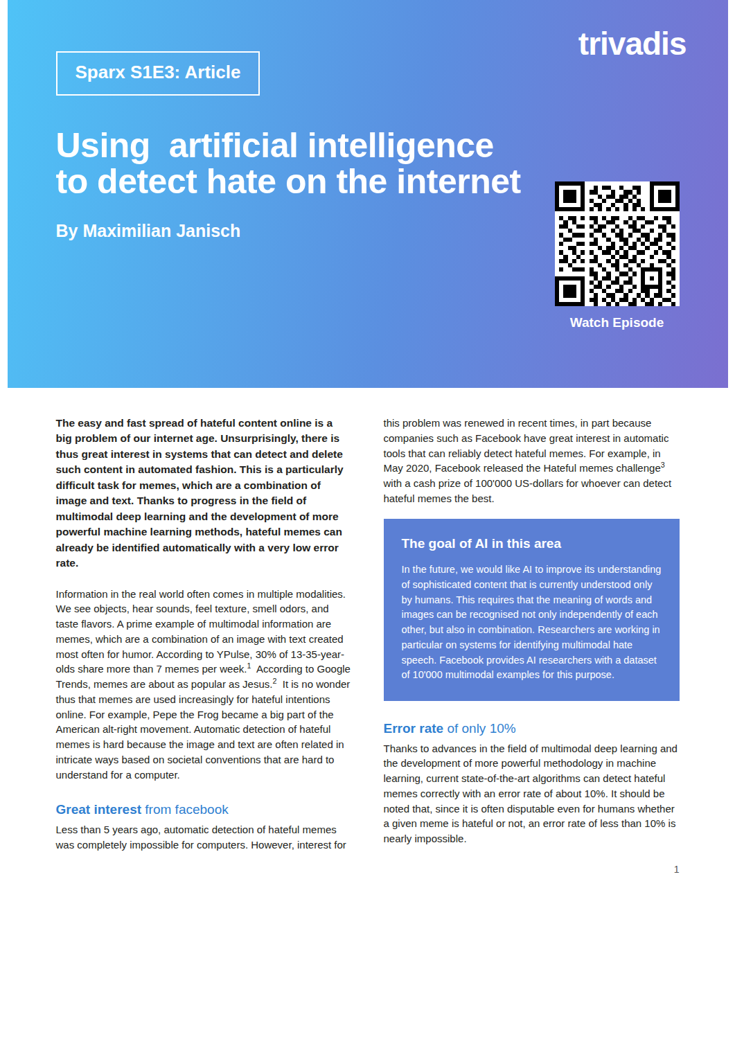trivadis
Sparx S1E3: Article
Using artificial intelligence
to detect hate on the internet
By Maximilian Janisch
Watch Episode
The easy and fast spread of hateful content online is a big problem of our internet age. Unsurprisingly, there is thus great interest in systems that can detect and delete such content in automated fashion. This is a particularly difficult task for memes, which are a combination of image and text. Thanks to progress in the field of multimodal deep learning and the development of more powerful machine learning methods, hateful memes can already be identified automatically with a very low error rate.
Information in the real world often comes in multiple modalities. We see objects, hear sounds, feel texture, smell odors, and taste flavors. A prime example of multimodal information are memes, which are a combination of an image with text created most often for humor. According to YPulse, 30% of 13-35-year-olds share more than 7 memes per week.1 According to Google Trends, memes are about as popular as Jesus.2 It is no wonder thus that memes are used increasingly for hateful intentions online. For example, Pepe the Frog became a big part of the American alt-right movement. Automatic detection of hateful memes is hard because the image and text are often related in intricate ways based on societal conventions that are hard to understand for a computer.
Great interest from facebook
Less than 5 years ago, automatic detection of hateful memes was completely impossible for computers. However, interest for this problem was renewed in recent times, in part because companies such as Facebook have great interest in automatic tools that can reliably detect hateful memes. For example, in May 2020, Facebook released the Hateful memes challenge3 with a cash prize of 100'000 US-dollars for whoever can detect hateful memes the best.
The goal of AI in this area
In the future, we would like AI to improve its understanding of sophisticated content that is currently understood only by humans. This requires that the meaning of words and images can be recognised not only independently of each other, but also in combination. Researchers are working in particular on systems for identifying multimodal hate speech. Facebook provides AI researchers with a dataset of 10'000 multimodal examples for this purpose.
Error rate of only 10%
Thanks to advances in the field of multimodal deep learning and the development of more powerful methodology in machine learning, current state-of-the-art algorithms can detect hateful memes correctly with an error rate of about 10%. It should be noted that, since it is often disputable even for humans whether a given meme is hateful or not, an error rate of less than 10% is nearly impossible.
1